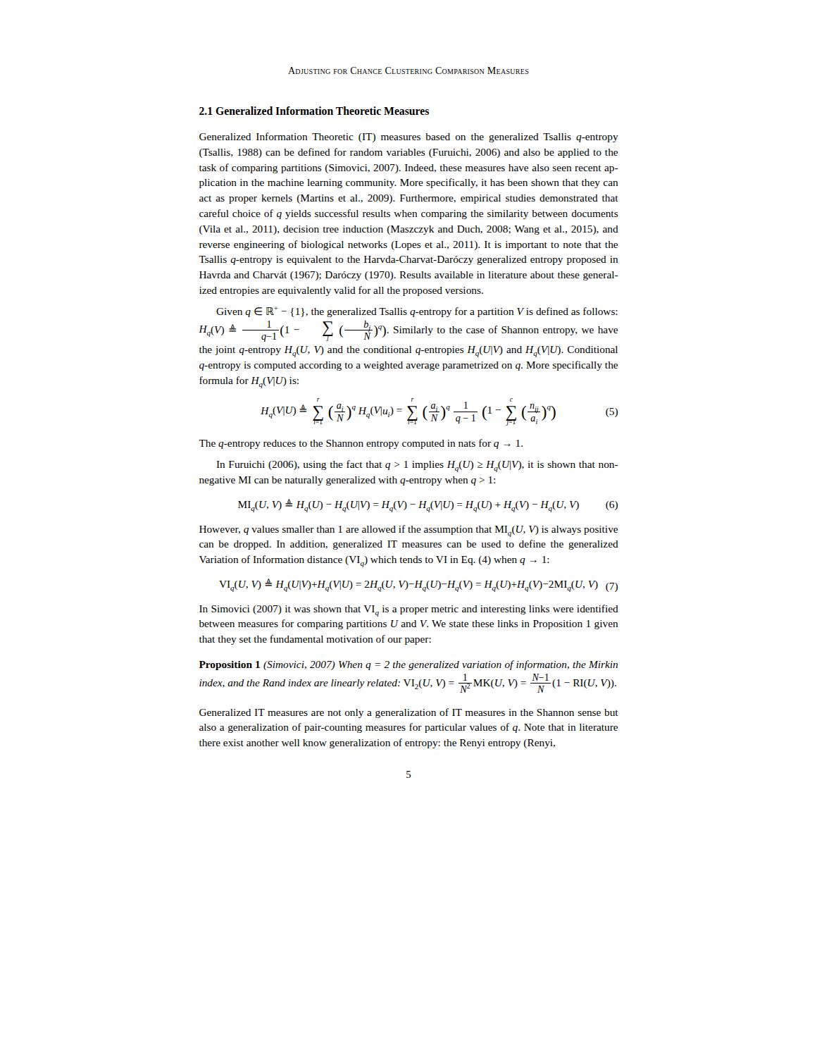Adjusting for Chance Clustering Comparison Measures
2.1 Generalized Information Theoretic Measures
Generalized Information Theoretic (IT) measures based on the generalized Tsallis q-entropy (Tsallis, 1988) can be defined for random variables (Furuichi, 2006) and also be applied to the task of comparing partitions (Simovici, 2007). Indeed, these measures have also seen recent application in the machine learning community. More specifically, it has been shown that they can act as proper kernels (Martins et al., 2009). Furthermore, empirical studies demonstrated that careful choice of q yields successful results when comparing the similarity between documents (Vila et al., 2011), decision tree induction (Maszczyk and Duch, 2008; Wang et al., 2015), and reverse engineering of biological networks (Lopes et al., 2011). It is important to note that the Tsallis q-entropy is equivalent to the Harvda-Charvat-Daróczy generalized entropy proposed in Havrda and Charvát (1967); Daróczy (1970). Results available in literature about these generalized entropies are equivalently valid for all the proposed versions.
Given q ∈ ℝ+ − {1}, the generalized Tsallis q-entropy for a partition V is defined as follows: Hq(V) ≜ 1 q−1(1 − ∑j (bj N)q). Similarly to the case of Shannon entropy, we have the joint q-entropy Hq(U, V) and the conditional q-entropies Hq(U|V) and Hq(V|U). Conditional q-entropy is computed according to a weighted average parametrized on q. More specifically the formula for Hq(V|U) is:
Hq(V|U) ≜ r∑i=1 (ai N)q Hq(V|ui) = r∑i=1 (ai N)q 1 q − 1 (1 − c∑j=1 (nij ai)q) (5)
The q-entropy reduces to the Shannon entropy computed in nats for q → 1.
In Furuichi (2006), using the fact that q > 1 implies Hq(U) ≥ Hq(U|V), it is shown that non-negative MI can be naturally generalized with q-entropy when q > 1:
MIq(U, V) ≜ Hq(U) − Hq(U|V) = Hq(V) − Hq(V|U) = Hq(U) + Hq(V) − Hq(U, V) (6)
However, q values smaller than 1 are allowed if the assumption that MIq(U, V) is always positive can be dropped. In addition, generalized IT measures can be used to define the generalized Variation of Information distance (VIq) which tends to VI in Eq. (4) when q → 1:
VIq(U, V) ≜ Hq(U|V)+Hq(V|U) = 2Hq(U, V)−Hq(U)−Hq(V) = Hq(U)+Hq(V)−2MIq(U, V) (7)
In Simovici (2007) it was shown that VIq is a proper metric and interesting links were identified between measures for comparing partitions U and V. We state these links in Proposition 1 given that they set the fundamental motivation of our paper:
Proposition 1 (Simovici, 2007) When q = 2 the generalized variation of information, the Mirkin index, and the Rand index are linearly related: VI2(U, V) = 1 N2 MK(U, V) = N−1 N(1 − RI(U, V)).
Generalized IT measures are not only a generalization of IT measures in the Shannon sense but also a generalization of pair-counting measures for particular values of q. Note that in literature there exist another well know generalization of entropy: the Renyi entropy (Renyi,
5